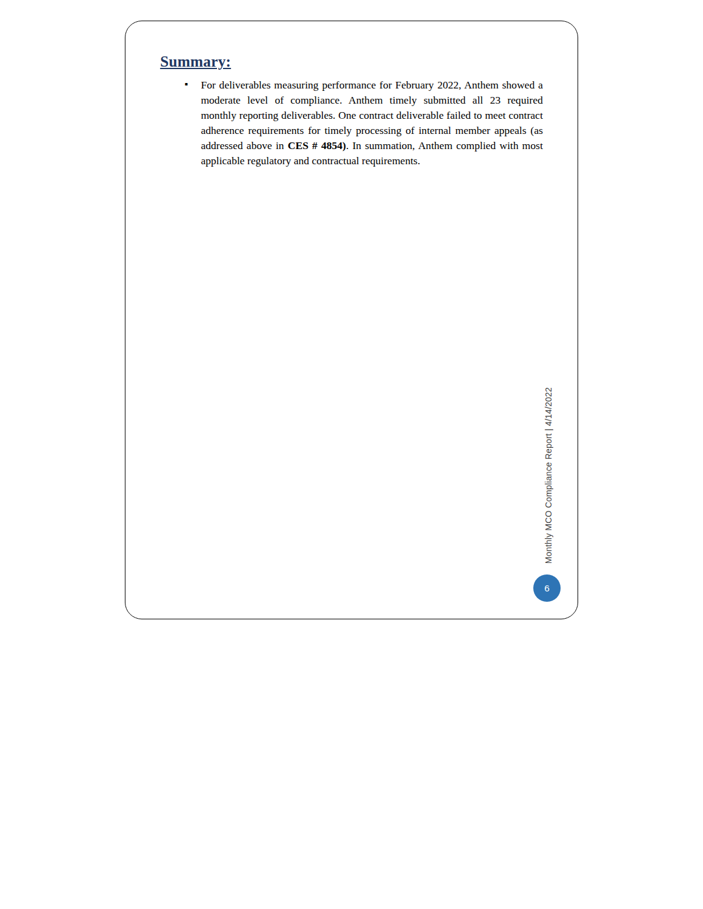Summary:
For deliverables measuring performance for February 2022, Anthem showed a moderate level of compliance. Anthem timely submitted all 23 required monthly reporting deliverables. One contract deliverable failed to meet contract adherence requirements for timely processing of internal member appeals (as addressed above in CES # 4854). In summation, Anthem complied with most applicable regulatory and contractual requirements.
Monthly MCO Compliance Report | 4/14/2022
6